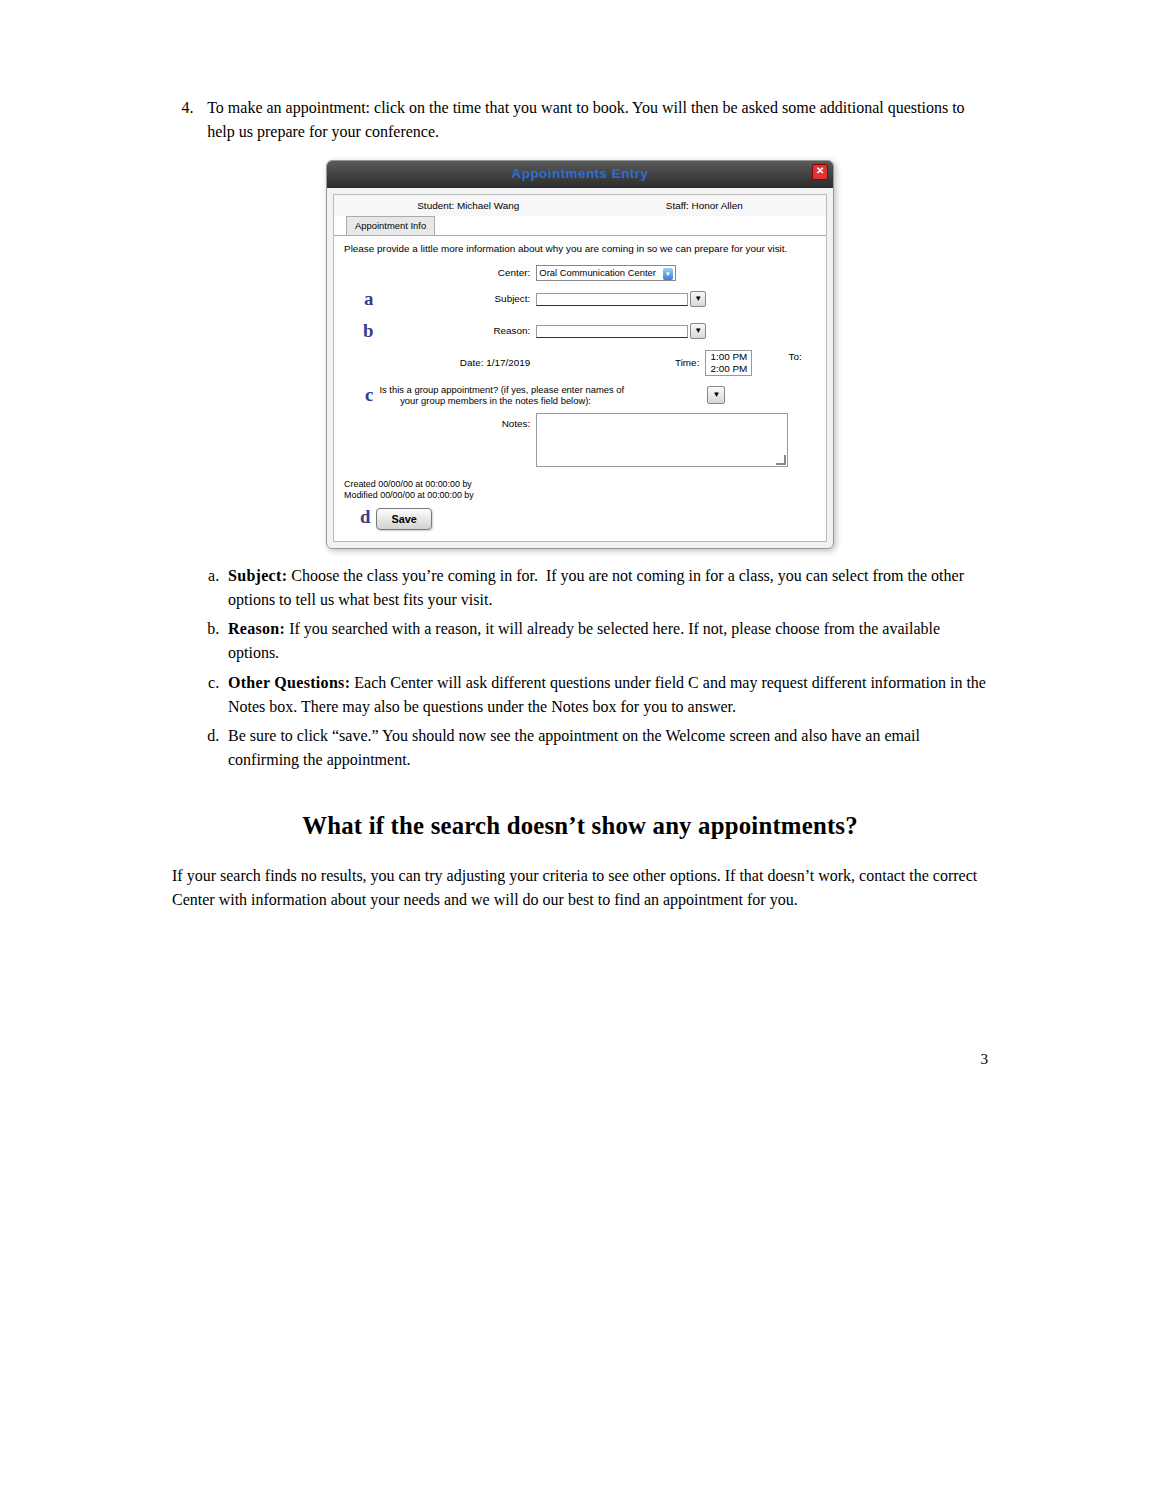To make an appointment: click on the time that you want to book. You will then be asked some additional questions to help us prepare for your conference.
Appointments Entry ✕
Student: Michael Wang Staff: Honor Allen
Appointment Info
Please provide a little more information about why you are coming in so we can prepare for your visit.
| | Center: | Oral Communication Center ▾ |
| a | Subject: | ▼ |
| b | Reason: | ▼ |
| | Date: 1/17/2019 | Time: | 1:00 PM 2:00 PM | To: |
| c | Is this a group appointment? (if yes, please enter names of your group members in the notes field below): | ▼ |
| | Notes: | |
Created 00/00/00 at 00:00:00 by
Modified 00/00/00 at 00:00:00 by
d Save
Subject: Choose the class you’re coming in for. If you are not coming in for a class, you can select from the other options to tell us what best fits your visit.
Reason: If you searched with a reason, it will already be selected here. If not, please choose from the available options.
Other Questions: Each Center will ask different questions under field C and may request different information in the Notes box. There may also be questions under the Notes box for you to answer.
Be sure to click “save.” You should now see the appointment on the Welcome screen and also have an email confirming the appointment.
What if the search doesn’t show any appointments?
If your search finds no results, you can try adjusting your criteria to see other options. If that doesn’t work, contact the correct Center with information about your needs and we will do our best to find an appointment for you.
3